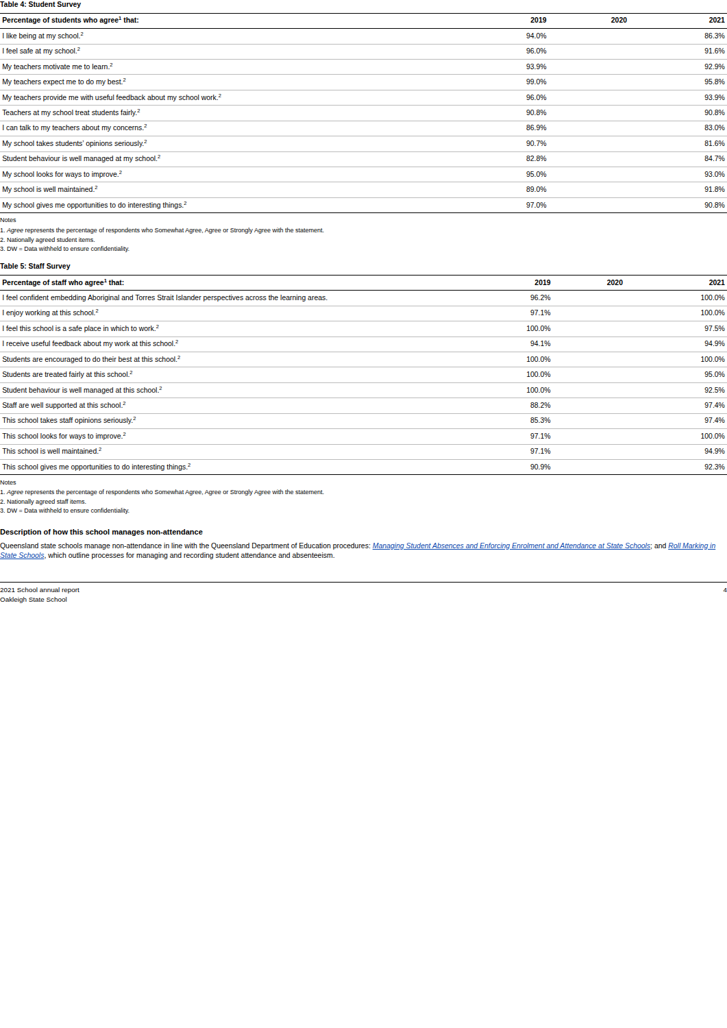Table 4: Student Survey
| Percentage of students who agree 1 that: | 2019 | 2020 | 2021 |
| --- | --- | --- | --- |
| I like being at my school. 2 | 94.0% | | 86.3% |
| I feel safe at my school. 2 | 96.0% | | 91.6% |
| My teachers motivate me to learn. 2 | 93.9% | | 92.9% |
| My teachers expect me to do my best. 2 | 99.0% | | 95.8% |
| My teachers provide me with useful feedback about my school work. 2 | 96.0% | | 93.9% |
| Teachers at my school treat students fairly. 2 | 90.8% | | 90.8% |
| I can talk to my teachers about my concerns. 2 | 86.9% | | 83.0% |
| My school takes students’ opinions seriously. 2 | 90.7% | | 81.6% |
| Student behaviour is well managed at my school. 2 | 82.8% | | 84.7% |
| My school looks for ways to improve. 2 | 95.0% | | 93.0% |
| My school is well maintained. 2 | 89.0% | | 91.8% |
| My school gives me opportunities to do interesting things. 2 | 97.0% | | 90.8% |
Notes
1. Agree represents the percentage of respondents who Somewhat Agree, Agree or Strongly Agree with the statement.
2. Nationally agreed student items.
3. DW = Data withheld to ensure confidentiality.
Table 5: Staff Survey
| Percentage of staff who agree 1 that: | 2019 | 2020 | 2021 |
| --- | --- | --- | --- |
| I feel confident embedding Aboriginal and Torres Strait Islander perspectives across the learning areas. | 96.2% | | 100.0% |
| I enjoy working at this school. 2 | 97.1% | | 100.0% |
| I feel this school is a safe place in which to work. 2 | 100.0% | | 97.5% |
| I receive useful feedback about my work at this school. 2 | 94.1% | | 94.9% |
| Students are encouraged to do their best at this school. 2 | 100.0% | | 100.0% |
| Students are treated fairly at this school. 2 | 100.0% | | 95.0% |
| Student behaviour is well managed at this school. 2 | 100.0% | | 92.5% |
| Staff are well supported at this school. 2 | 88.2% | | 97.4% |
| This school takes staff opinions seriously. 2 | 85.3% | | 97.4% |
| This school looks for ways to improve. 2 | 97.1% | | 100.0% |
| This school is well maintained. 2 | 97.1% | | 94.9% |
| This school gives me opportunities to do interesting things. 2 | 90.9% | | 92.3% |
Notes
1. Agree represents the percentage of respondents who Somewhat Agree, Agree or Strongly Agree with the statement.
2. Nationally agreed staff items.
3. DW = Data withheld to ensure confidentiality.
Description of how this school manages non-attendance
Queensland state schools manage non-attendance in line with the Queensland Department of Education procedures: Managing Student Absences and Enforcing Enrolment and Attendance at State Schools; and Roll Marking in State Schools, which outline processes for managing and recording student attendance and absenteeism.
2021 School annual report Oakleigh State School
4